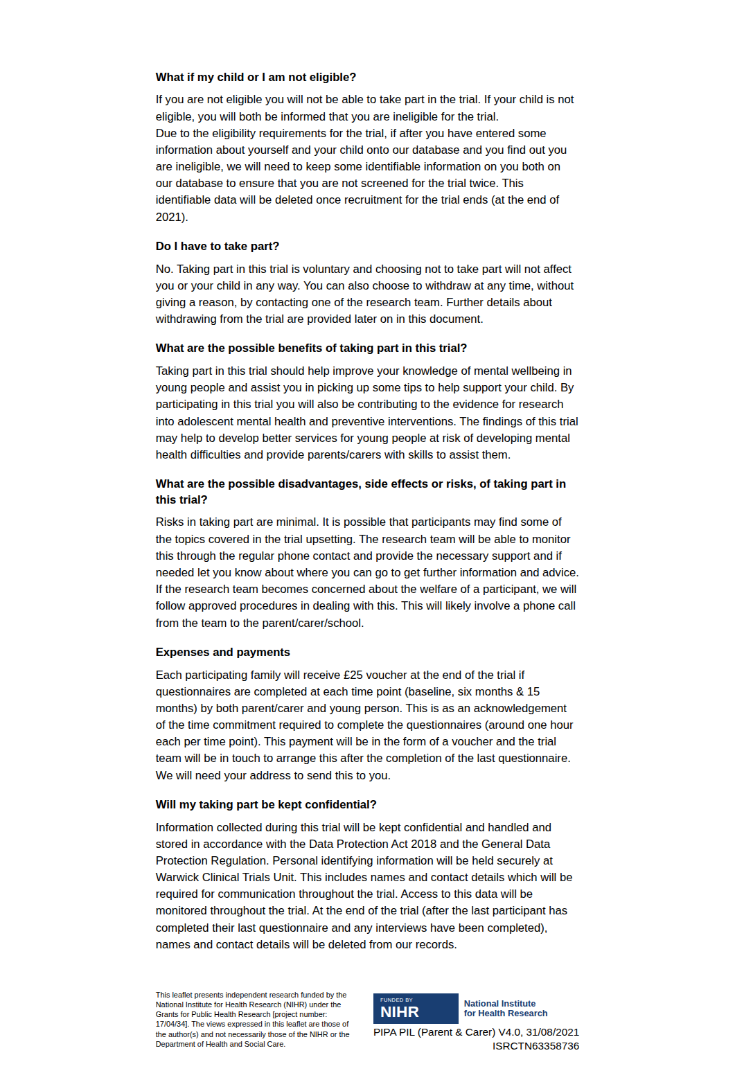What if my child or I am not eligible?
If you are not eligible you will not be able to take part in the trial. If your child is not eligible, you will both be informed that you are ineligible for the trial.
Due to the eligibility requirements for the trial, if after you have entered some information about yourself and your child onto our database and you find out you are ineligible, we will need to keep some identifiable information on you both on our database to ensure that you are not screened for the trial twice. This identifiable data will be deleted once recruitment for the trial ends (at the end of 2021).
Do I have to take part?
No. Taking part in this trial is voluntary and choosing not to take part will not affect you or your child in any way. You can also choose to withdraw at any time, without giving a reason, by contacting one of the research team. Further details about withdrawing from the trial are provided later on in this document.
What are the possible benefits of taking part in this trial?
Taking part in this trial should help improve your knowledge of mental wellbeing in young people and assist you in picking up some tips to help support your child. By participating in this trial you will also be contributing to the evidence for research into adolescent mental health and preventive interventions. The findings of this trial may help to develop better services for young people at risk of developing mental health difficulties and provide parents/carers with skills to assist them.
What are the possible disadvantages, side effects or risks, of taking part in this trial?
Risks in taking part are minimal. It is possible that participants may find some of the topics covered in the trial upsetting. The research team will be able to monitor this through the regular phone contact and provide the necessary support and if needed let you know about where you can go to get further information and advice. If the research team becomes concerned about the welfare of a participant, we will follow approved procedures in dealing with this. This will likely involve a phone call from the team to the parent/carer/school.
Expenses and payments
Each participating family will receive £25 voucher at the end of the trial if questionnaires are completed at each time point (baseline, six months & 15 months) by both parent/carer and young person. This is as an acknowledgement of the time commitment required to complete the questionnaires (around one hour each per time point). This payment will be in the form of a voucher and the trial team will be in touch to arrange this after the completion of the last questionnaire. We will need your address to send this to you.
Will my taking part be kept confidential?
Information collected during this trial will be kept confidential and handled and stored in accordance with the Data Protection Act 2018 and the General Data Protection Regulation. Personal identifying information will be held securely at Warwick Clinical Trials Unit. This includes names and contact details which will be required for communication throughout the trial. Access to this data will be monitored throughout the trial. At the end of the trial (after the last participant has completed their last questionnaire and any interviews have been completed), names and contact details will be deleted from our records.
This leaflet presents independent research funded by the National Institute for Health Research (NIHR) under the Grants for Public Health Research [project number: 17/04/34]. The views expressed in this leaflet are those of the author(s) and not necessarily those of the NIHR or the Department of Health and Social Care.
FUNDED BY NIHR
National Institute for Health Research
PIPA PIL (Parent & Carer) V4.0, 31/08/2021
ISRCTN63358736